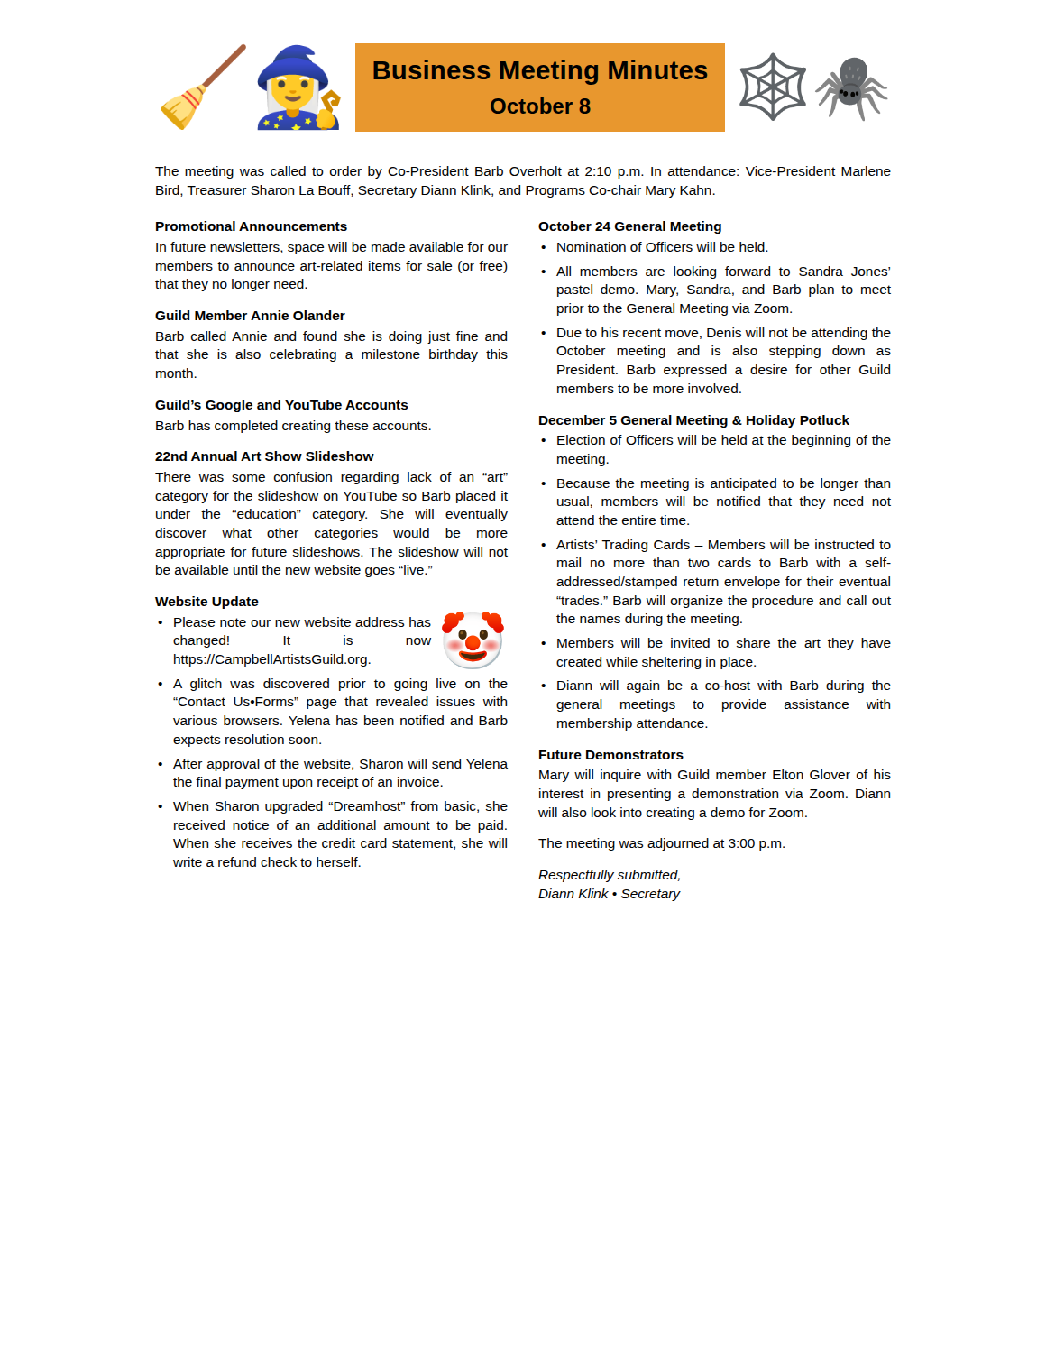🧹🧙‍♀️
Business Meeting Minutes
October 8
🕸️🕷️
The meeting was called to order by Co-President Barb Overholt at 2:10 p.m. In attendance: Vice-President Marlene Bird, Treasurer Sharon La Bouff, Secretary Diann Klink, and Programs Co-chair Mary Kahn.
Promotional Announcements
In future newsletters, space will be made available for our members to announce art-related items for sale (or free) that they no longer need.
Guild Member Annie Olander
Barb called Annie and found she is doing just fine and that she is also celebrating a milestone birthday this month.
Guild’s Google and YouTube Accounts
Barb has completed creating these accounts.
22nd Annual Art Show Slideshow
There was some confusion regarding lack of an “art” category for the slideshow on YouTube so Barb placed it under the “education” category. She will eventually discover what other categories would be more appropriate for future slideshows. The slideshow will not be available until the new website goes “live.”
Website Update
🤡
Please note our new website address has changed! It is now https://CampbellArtistsGuild.org.
A glitch was discovered prior to going live on the “Contact Us•Forms” page that revealed issues with various browsers. Yelena has been notified and Barb expects resolution soon.
After approval of the website, Sharon will send Yelena the final payment upon receipt of an invoice.
When Sharon upgraded “Dreamhost” from basic, she received notice of an additional amount to be paid. When she receives the credit card statement, she will write a refund check to herself.
October 24 General Meeting
Nomination of Officers will be held.
All members are looking forward to Sandra Jones’ pastel demo. Mary, Sandra, and Barb plan to meet prior to the General Meeting via Zoom.
Due to his recent move, Denis will not be attending the October meeting and is also stepping down as President. Barb expressed a desire for other Guild members to be more involved.
December 5 General Meeting & Holiday Potluck
Election of Officers will be held at the beginning of the meeting.
Because the meeting is anticipated to be longer than usual, members will be notified that they need not attend the entire time.
Artists’ Trading Cards – Members will be instructed to mail no more than two cards to Barb with a self-addressed/stamped return envelope for their eventual “trades.” Barb will organize the procedure and call out the names during the meeting.
Members will be invited to share the art they have created while sheltering in place.
Diann will again be a co-host with Barb during the general meetings to provide assistance with membership attendance.
Future Demonstrators
Mary will inquire with Guild member Elton Glover of his interest in presenting a demonstration via Zoom. Diann will also look into creating a demo for Zoom.
The meeting was adjourned at 3:00 p.m.
Respectfully submitted, Diann Klink • Secretary